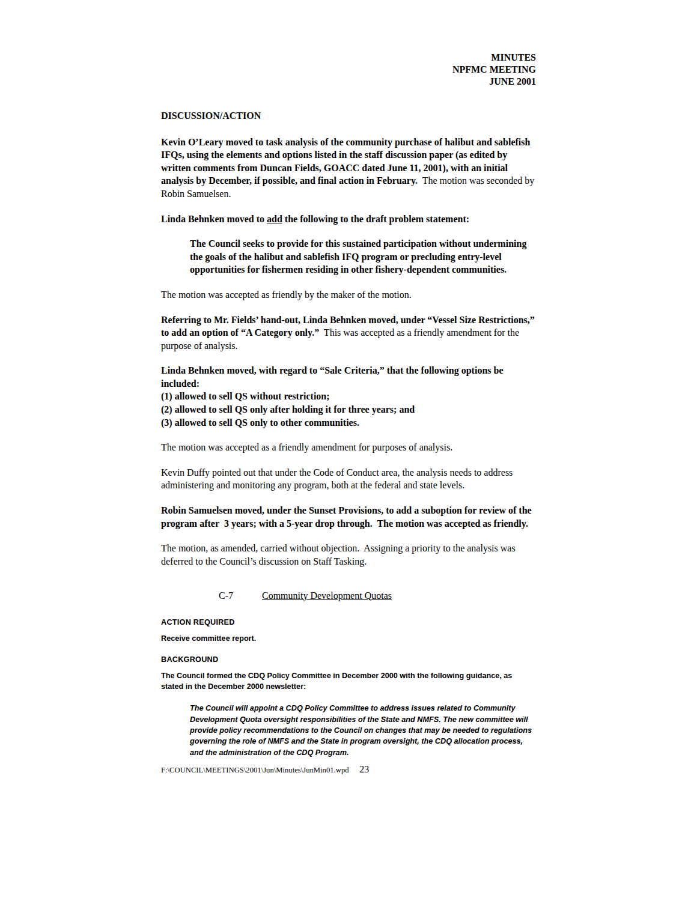MINUTES
NPFMC MEETING
JUNE 2001
DISCUSSION/ACTION
Kevin O’Leary moved to task analysis of the community purchase of halibut and sablefish IFQs, using the elements and options listed in the staff discussion paper (as edited by written comments from Duncan Fields, GOACC dated June 11, 2001), with an initial analysis by December, if possible, and final action in February. The motion was seconded by Robin Samuelsen.
Linda Behnken moved to add the following to the draft problem statement:
The Council seeks to provide for this sustained participation without undermining the goals of the halibut and sablefish IFQ program or precluding entry-level opportunities for fishermen residing in other fishery-dependent communities.
The motion was accepted as friendly by the maker of the motion.
Referring to Mr. Fields’ hand-out, Linda Behnken moved, under “Vessel Size Restrictions,” to add an option of “A Category only.” This was accepted as a friendly amendment for the purpose of analysis.
Linda Behnken moved, with regard to “Sale Criteria,” that the following options be included:
(1) allowed to sell QS without restriction;
(2) allowed to sell QS only after holding it for three years; and
(3) allowed to sell QS only to other communities.
The motion was accepted as a friendly amendment for purposes of analysis.
Kevin Duffy pointed out that under the Code of Conduct area, the analysis needs to address administering and monitoring any program, both at the federal and state levels.
Robin Samuelsen moved, under the Sunset Provisions, to add a suboption for review of the program after 3 years; with a 5-year drop through. The motion was accepted as friendly.
The motion, as amended, carried without objection. Assigning a priority to the analysis was deferred to the Council’s discussion on Staff Tasking.
C-7 Community Development Quotas
ACTION REQUIRED
Receive committee report.
BACKGROUND
The Council formed the CDQ Policy Committee in December 2000 with the following guidance, as stated in the December 2000 newsletter:
The Council will appoint a CDQ Policy Committee to address issues related to Community Development Quota oversight responsibilities of the State and NMFS. The new committee will provide policy recommendations to the Council on changes that may be needed to regulations governing the role of NMFS and the State in program oversight, the CDQ allocation process, and the administration of the CDQ Program.
F:\COUNCIL\MEETINGS\2001\Jun\Minutes\JunMin01.wpd 23